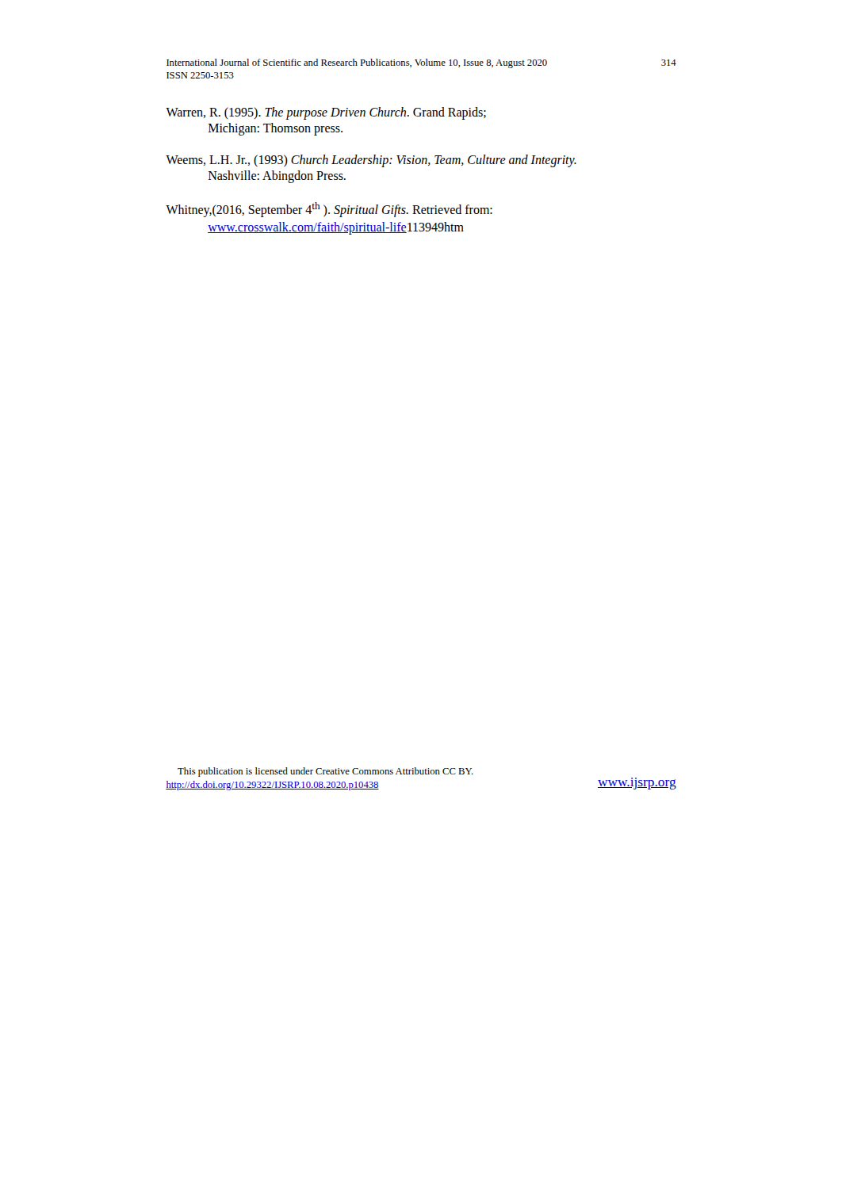314 International Journal of Scientific and Research Publications, Volume 10, Issue 8, August 2020 ISSN 2250-3153
Warren, R. (1995). The purpose Driven Church. Grand Rapids; Michigan: Thomson press.
Weems, L.H. Jr., (1993) Church Leadership: Vision, Team, Culture and Integrity. Nashville: Abingdon Press.
Whitney,(2016, September 4th ). Spiritual Gifts. Retrieved from: www.crosswalk.com/faith/spiritual-life113949htm
This publication is licensed under Creative Commons Attribution CC BY. http://dx.doi.org/10.29322/IJSRP.10.08.2020.p10438 www.ijsrp.org